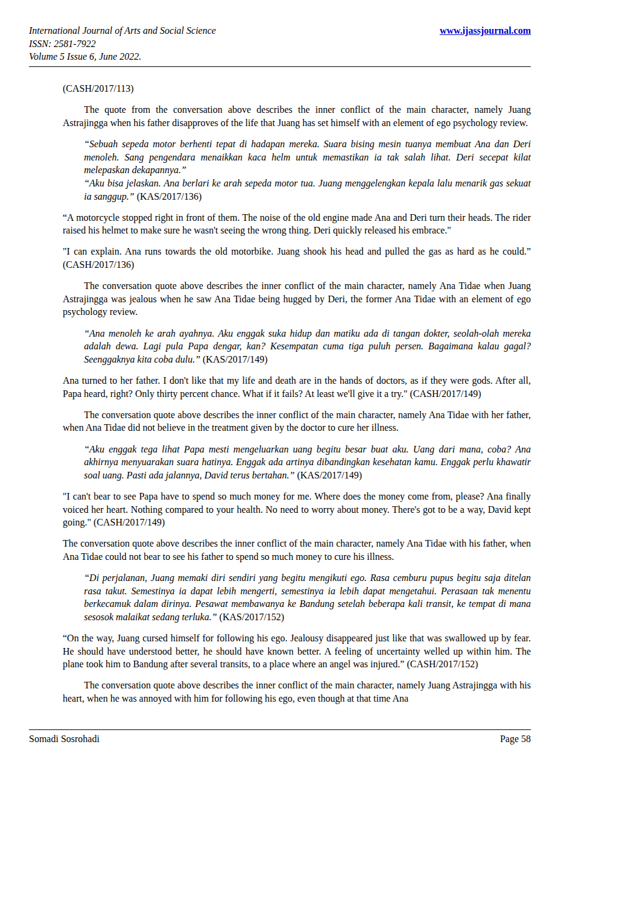International Journal of Arts and Social Science
ISSN: 2581-7922
Volume 5 Issue 6, June 2022.
www.ijassjournal.com
(CASH/2017/113)
The quote from the conversation above describes the inner conflict of the main character, namely Juang Astrajingga when his father disapproves of the life that Juang has set himself with an element of ego psychology review.
“Sebuah sepeda motor berhenti tepat di hadapan mereka. Suara bising mesin tuanya membuat Ana dan Deri menoleh. Sang pengendara menaikkan kaca helm untuk memastikan ia tak salah lihat. Deri secepat kilat melepaskan dekapannya.”
“Aku bisa jelaskan. Ana berlari ke arah sepeda motor tua. Juang menggelengkan kepala lalu menarik gas sekuat ia sanggup.” (KAS/2017/136)
“A motorcycle stopped right in front of them. The noise of the old engine made Ana and Deri turn their heads. The rider raised his helmet to make sure he wasn't seeing the wrong thing. Deri quickly released his embrace."
"I can explain. Ana runs towards the old motorbike. Juang shook his head and pulled the gas as hard as he could.” (CASH/2017/136)
The conversation quote above describes the inner conflict of the main character, namely Ana Tidae when Juang Astrajingga was jealous when he saw Ana Tidae being hugged by Deri, the former Ana Tidae with an element of ego psychology review.
“Ana menoleh ke arah ayahnya. Aku enggak suka hidup dan matiku ada di tangan dokter, seolah-olah mereka adalah dewa. Lagi pula Papa dengar, kan? Kesempatan cuma tiga puluh persen. Bagaimana kalau gagal? Seenggaknya kita coba dulu.” (KAS/2017/149)
Ana turned to her father. I don't like that my life and death are in the hands of doctors, as if they were gods. After all, Papa heard, right? Only thirty percent chance. What if it fails? At least we'll give it a try." (CASH/2017/149)
The conversation quote above describes the inner conflict of the main character, namely Ana Tidae with her father, when Ana Tidae did not believe in the treatment given by the doctor to cure her illness.
“Aku enggak tega lihat Papa mesti mengeluarkan uang begitu besar buat aku. Uang dari mana, coba? Ana akhirnya menyuarakan suara hatinya. Enggak ada artinya dibandingkan kesehatan kamu. Enggak perlu khawatir soal uang. Pasti ada jalannya, David terus bertahan.” (KAS/2017/149)
"I can't bear to see Papa have to spend so much money for me. Where does the money come from, please? Ana finally voiced her heart. Nothing compared to your health. No need to worry about money. There's got to be a way, David kept going." (CASH/2017/149)
The conversation quote above describes the inner conflict of the main character, namely Ana Tidae with his father, when Ana Tidae could not bear to see his father to spend so much money to cure his illness.
“Di perjalanan, Juang memaki diri sendiri yang begitu mengikuti ego. Rasa cemburu pupus begitu saja ditelan rasa takut. Semestinya ia dapat lebih mengerti, semestinya ia lebih dapat mengetahui. Perasaan tak menentu berkecamuk dalam dirinya. Pesawat membawanya ke Bandung setelah beberapa kali transit, ke tempat di mana sesosok malaikat sedang terluka.” (KAS/2017/152)
“On the way, Juang cursed himself for following his ego. Jealousy disappeared just like that was swallowed up by fear. He should have understood better, he should have known better. A feeling of uncertainty welled up within him. The plane took him to Bandung after several transits, to a place where an angel was injured.” (CASH/2017/152)
The conversation quote above describes the inner conflict of the main character, namely Juang Astrajingga with his heart, when he was annoyed with him for following his ego, even though at that time Ana
Somadi Sosrohadi
Page 58